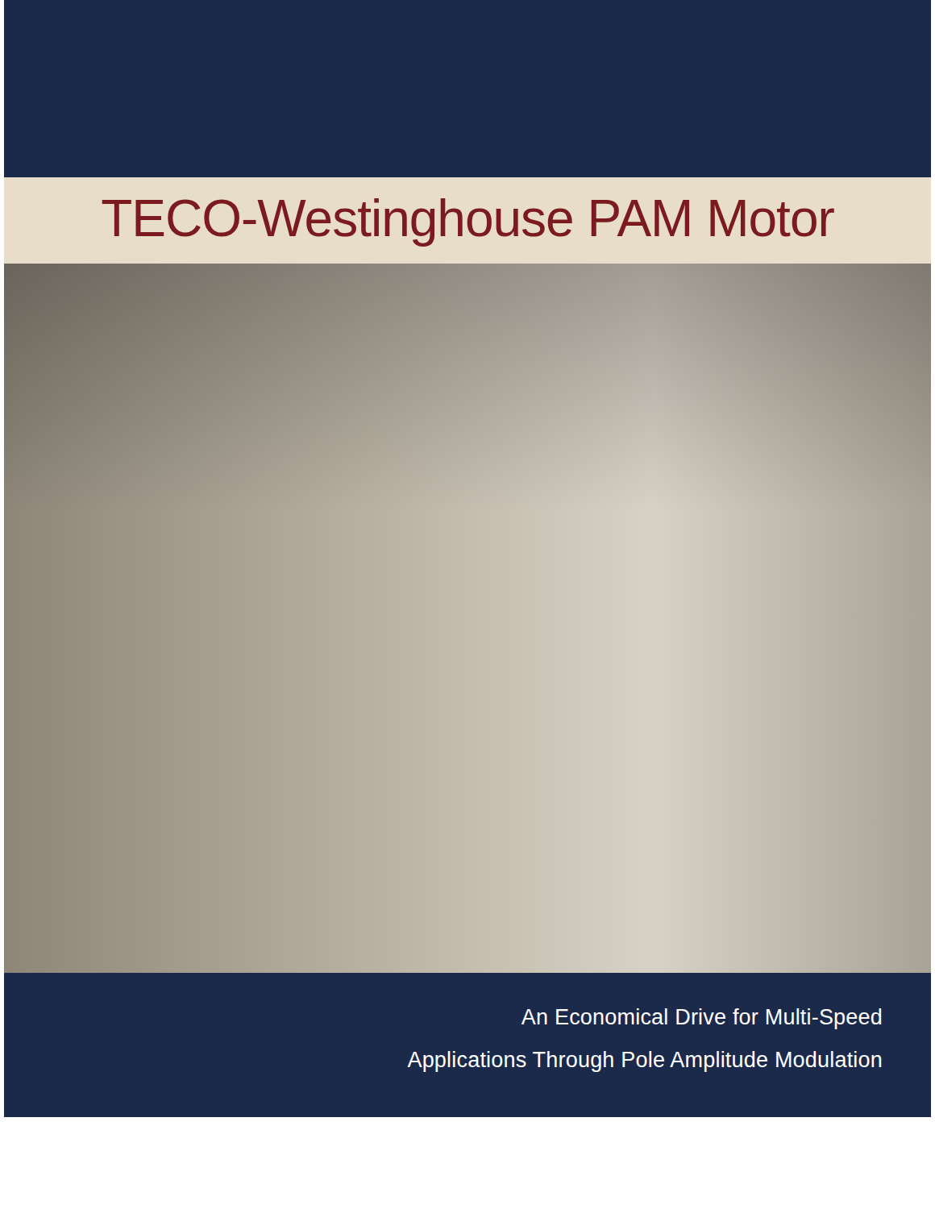TECO-Westinghouse PAM Motor
An Economical Drive for Multi-Speed
Applications Through Pole Amplitude Modulation